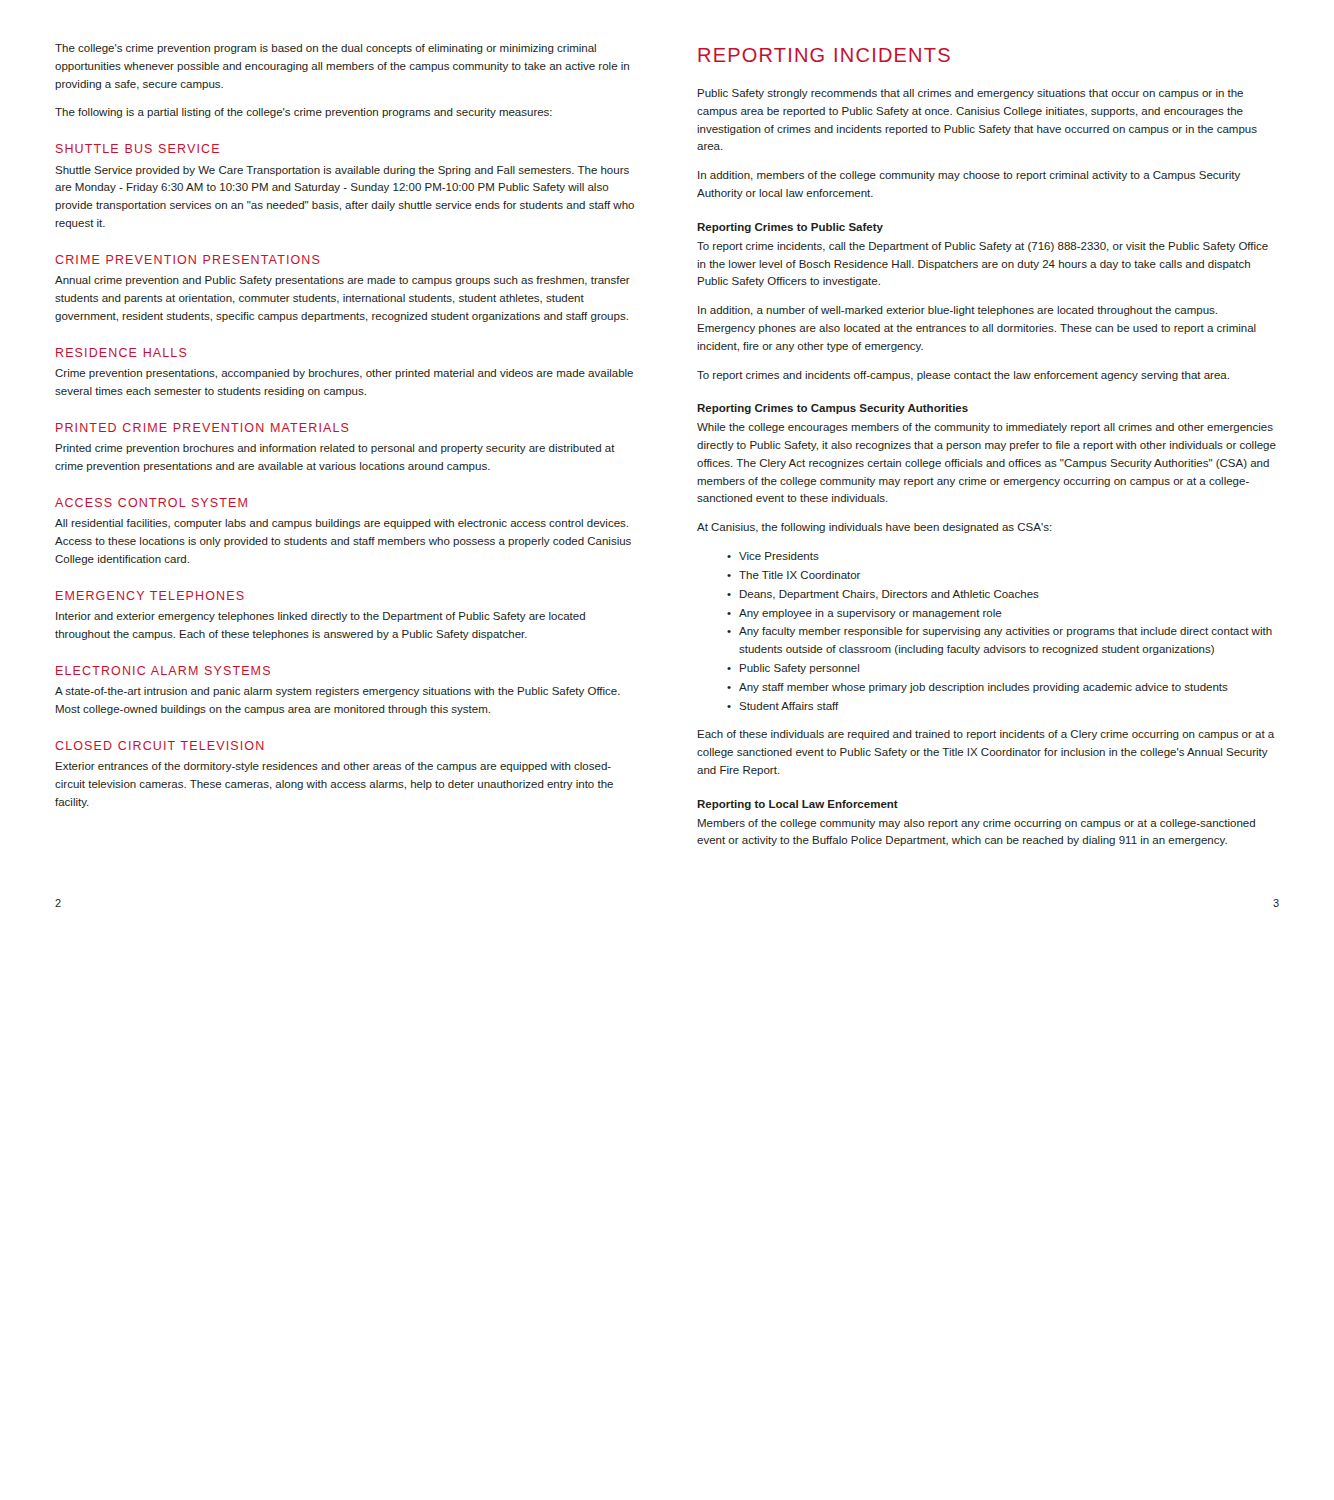The college's crime prevention program is based on the dual concepts of eliminating or minimizing criminal opportunities whenever possible and encouraging all members of the campus community to take an active role in providing a safe, secure campus.
The following is a partial listing of the college's crime prevention programs and security measures:
Shuttle Bus Service
Shuttle Service provided by We Care Transportation is available during the Spring and Fall semesters. The hours are Monday - Friday 6:30 AM to 10:30 PM and Saturday - Sunday 12:00 PM-10:00 PM Public Safety will also provide transportation services on an "as needed" basis, after daily shuttle service ends for students and staff who request it.
Crime Prevention Presentations
Annual crime prevention and Public Safety presentations are made to campus groups such as freshmen, transfer students and parents at orientation, commuter students, international students, student athletes, student government, resident students, specific campus departments, recognized student organizations and staff groups.
Residence Halls
Crime prevention presentations, accompanied by brochures, other printed material and videos are made available several times each semester to students residing on campus.
Printed Crime Prevention Materials
Printed crime prevention brochures and information related to personal and property security are distributed at crime prevention presentations and are available at various locations around campus.
Access Control System
All residential facilities, computer labs and campus buildings are equipped with electronic access control devices. Access to these locations is only provided to students and staff members who possess a properly coded Canisius College identification card.
Emergency Telephones
Interior and exterior emergency telephones linked directly to the Department of Public Safety are located throughout the campus. Each of these telephones is answered by a Public Safety dispatcher.
Electronic Alarm Systems
A state-of-the-art intrusion and panic alarm system registers emergency situations with the Public Safety Office. Most college-owned buildings on the campus area are monitored through this system.
Closed Circuit Television
Exterior entrances of the dormitory-style residences and other areas of the campus are equipped with closed-circuit television cameras. These cameras, along with access alarms, help to deter unauthorized entry into the facility.
Reporting Incidents
Public Safety strongly recommends that all crimes and emergency situations that occur on campus or in the campus area be reported to Public Safety at once. Canisius College initiates, supports, and encourages the investigation of crimes and incidents reported to Public Safety that have occurred on campus or in the campus area.
In addition, members of the college community may choose to report criminal activity to a Campus Security Authority or local law enforcement.
Reporting Crimes to Public Safety
To report crime incidents, call the Department of Public Safety at (716) 888-2330, or visit the Public Safety Office in the lower level of Bosch Residence Hall. Dispatchers are on duty 24 hours a day to take calls and dispatch Public Safety Officers to investigate.
In addition, a number of well-marked exterior blue-light telephones are located throughout the campus. Emergency phones are also located at the entrances to all dormitories. These can be used to report a criminal incident, fire or any other type of emergency.
To report crimes and incidents off-campus, please contact the law enforcement agency serving that area.
Reporting Crimes to Campus Security Authorities
While the college encourages members of the community to immediately report all crimes and other emergencies directly to Public Safety, it also recognizes that a person may prefer to file a report with other individuals or college offices. The Clery Act recognizes certain college officials and offices as "Campus Security Authorities" (CSA) and members of the college community may report any crime or emergency occurring on campus or at a college-sanctioned event to these individuals.
At Canisius, the following individuals have been designated as CSA's:
Vice Presidents
The Title IX Coordinator
Deans, Department Chairs, Directors and Athletic Coaches
Any employee in a supervisory or management role
Any faculty member responsible for supervising any activities or programs that include direct contact with students outside of classroom (including faculty advisors to recognized student organizations)
Public Safety personnel
Any staff member whose primary job description includes providing academic advice to students
Student Affairs staff
Each of these individuals are required and trained to report incidents of a Clery crime occurring on campus or at a college sanctioned event to Public Safety or the Title IX Coordinator for inclusion in the college's Annual Security and Fire Report.
Reporting to Local Law Enforcement
Members of the college community may also report any crime occurring on campus or at a college-sanctioned event or activity to the Buffalo Police Department, which can be reached by dialing 911 in an emergency.
2 3